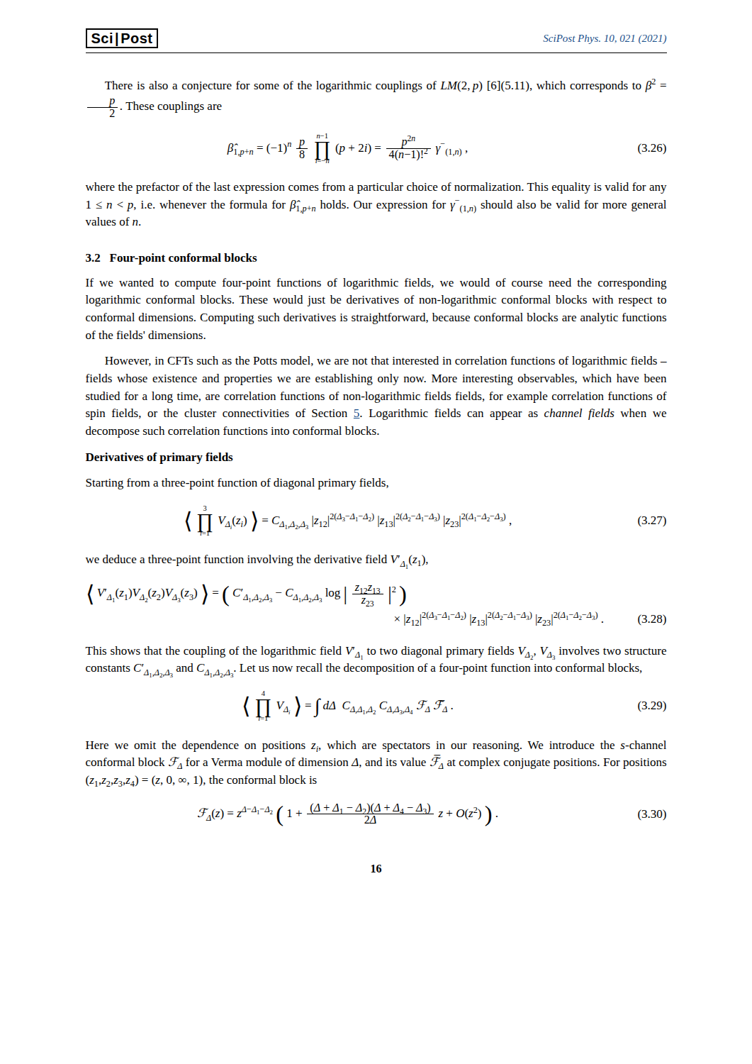Sci|Post
SciPost Phys. 10, 021 (2021)
There is also a conjecture for some of the logarithmic couplings of LM(2, p) [6](5.11), which corresponds to β2 = p 2. These couplings are
β̂1,p+n = (−1)n p 8 n−1∏i=−n (p + 2i) = p2n 4(n−1)!2 γ−(1,n) ,
(3.26)
where the prefactor of the last expression comes from a particular choice of normalization. This equality is valid for any 1 ≤ n < p, i.e. whenever the formula for β̂1,p+n holds. Our expression for γ−(1,n) should also be valid for more general values of n.
3.2 Four-point conformal blocks
If we wanted to compute four-point functions of logarithmic fields, we would of course need the corresponding logarithmic conformal blocks. These would just be derivatives of non-logarithmic conformal blocks with respect to conformal dimensions. Computing such derivatives is straightforward, because conformal blocks are analytic functions of the fields' dimensions.
However, in CFTs such as the Potts model, we are not that interested in correlation functions of logarithmic fields – fields whose existence and properties we are establishing only now. More interesting observables, which have been studied for a long time, are correlation functions of non-logarithmic fields fields, for example correlation functions of spin fields, or the cluster connectivities of Section 5. Logarithmic fields can appear as channel fields when we decompose such correlation functions into conformal blocks.
Derivatives of primary fields
Starting from a three-point function of diagonal primary fields,
⟨ 3∏i=1 VΔi(zi) ⟩ = CΔ1,Δ2,Δ3 |z12|2(Δ3−Δ1−Δ2) |z13|2(Δ2−Δ1−Δ3) |z23|2(Δ1−Δ2−Δ3) ,
(3.27)
we deduce a three-point function involving the derivative field V′Δ1(z1),
⟨ V′Δ1(z1)VΔ2(z2)VΔ3(z3) ⟩ = ( C′Δ1,Δ2,Δ3 − CΔ1,Δ2,Δ3 log | z12z13 z23 |2 )
× |z12|2(Δ3−Δ1−Δ2) |z13|2(Δ2−Δ1−Δ3) |z23|2(Δ1−Δ2−Δ3) .
(3.28)
This shows that the coupling of the logarithmic field V′Δ1 to two diagonal primary fields VΔ2, VΔ3 involves two structure constants C′Δ1,Δ2,Δ3 and CΔ1,Δ2,Δ3. Let us now recall the decomposition of a four-point function into conformal blocks,
⟨ 4∏i=1 VΔi ⟩ = ∫ dΔ CΔ,Δ1,Δ2 CΔ,Δ3,Δ4 ℱΔ ℱ̅Δ .
(3.29)
Here we omit the dependence on positions zi, which are spectators in our reasoning. We introduce the s-channel conformal block ℱΔ for a Verma module of dimension Δ, and its value ℱ̅Δ at complex conjugate positions. For positions (z1,z2,z3,z4) = (z, 0, ∞, 1), the conformal block is
ℱΔ(z) = zΔ−Δ1−Δ2 ( 1 + (Δ + Δ1 − Δ2)(Δ + Δ4 − Δ3) 2Δ z + O(z2) ) .
(3.30)
16